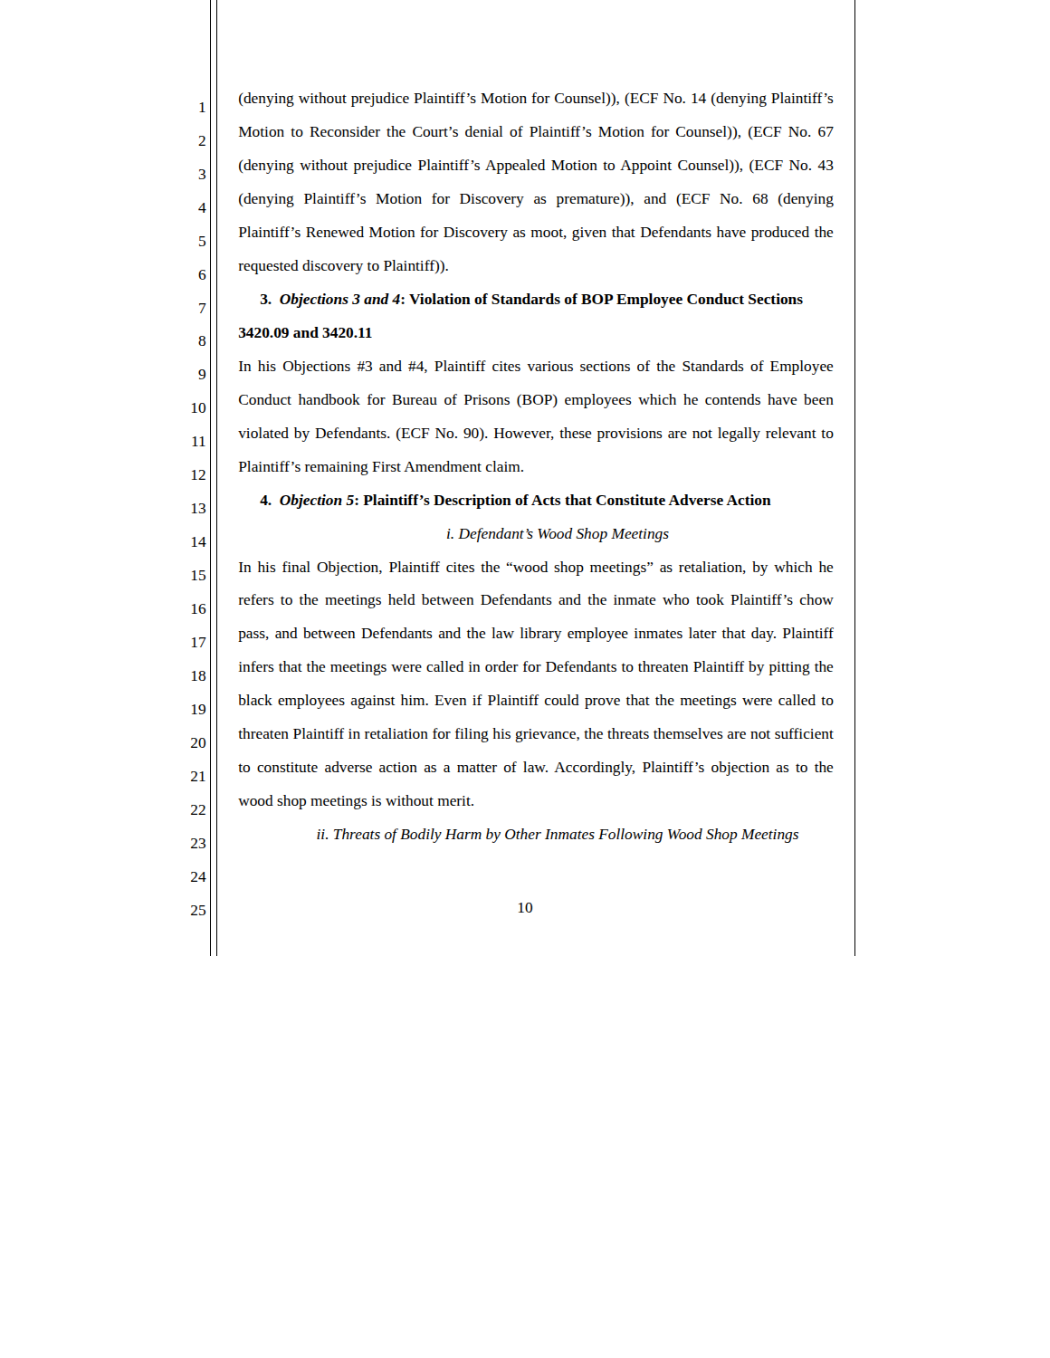1
2
3
4
5
6
7
8
9
10
11
12
13
14
15
16
17
18
19
20
21
22
23
24
25
(denying without prejudice Plaintiff’s Motion for Counsel)), (ECF No. 14 (denying Plaintiff’s Motion to Reconsider the Court’s denial of Plaintiff’s Motion for Counsel)), (ECF No. 67 (denying without prejudice Plaintiff’s Appealed Motion to Appoint Counsel)), (ECF No. 43 (denying Plaintiff’s Motion for Discovery as premature)), and (ECF No. 68 (denying Plaintiff’s Renewed Motion for Discovery as moot, given that Defendants have produced the requested discovery to Plaintiff)).
3. Objections 3 and 4: Violation of Standards of BOP Employee Conduct Sections
3420.09 and 3420.11
In his Objections #3 and #4, Plaintiff cites various sections of the Standards of Employee Conduct handbook for Bureau of Prisons (BOP) employees which he contends have been violated by Defendants. (ECF No. 90). However, these provisions are not legally relevant to Plaintiff’s remaining First Amendment claim.
4. Objection 5: Plaintiff’s Description of Acts that Constitute Adverse Action
i. Defendant’s Wood Shop Meetings
In his final Objection, Plaintiff cites the “wood shop meetings” as retaliation, by which he refers to the meetings held between Defendants and the inmate who took Plaintiff’s chow pass, and between Defendants and the law library employee inmates later that day. Plaintiff infers that the meetings were called in order for Defendants to threaten Plaintiff by pitting the black employees against him. Even if Plaintiff could prove that the meetings were called to threaten Plaintiff in retaliation for filing his grievance, the threats themselves are not sufficient to constitute adverse action as a matter of law. Accordingly, Plaintiff’s objection as to the wood shop meetings is without merit.
ii. Threats of Bodily Harm by Other Inmates Following Wood Shop Meetings
10